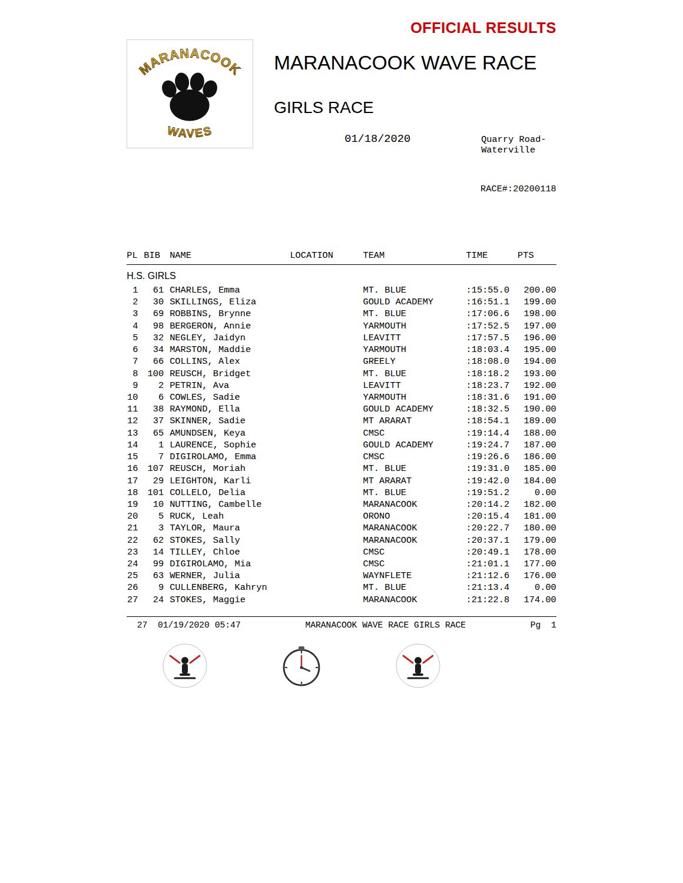OFFICIAL RESULTS
MARANACOOK WAVES
MARANACOOK WAVE RACE
GIRLS RACE
01/18/2020 Quarry Road-Waterville
RACE#:20200118
| PL | BIB | NAME | LOCATION | TEAM | TIME | PTS |
| --- | --- | --- | --- | --- | --- | --- |
| H.S. GIRLS |
| 1 | 61 | CHARLES, Emma | | MT. BLUE | :15:55.0 | 200.00 |
| 2 | 30 | SKILLINGS, Eliza | | GOULD ACADEMY | :16:51.1 | 199.00 |
| 3 | 69 | ROBBINS, Brynne | | MT. BLUE | :17:06.6 | 198.00 |
| 4 | 98 | BERGERON, Annie | | YARMOUTH | :17:52.5 | 197.00 |
| 5 | 32 | NEGLEY, Jaidyn | | LEAVITT | :17:57.5 | 196.00 |
| 6 | 34 | MARSTON, Maddie | | YARMOUTH | :18:03.4 | 195.00 |
| 7 | 66 | COLLINS, Alex | | GREELY | :18:08.0 | 194.00 |
| 8 | 100 | REUSCH, Bridget | | MT. BLUE | :18:18.2 | 193.00 |
| 9 | 2 | PETRIN, Ava | | LEAVITT | :18:23.7 | 192.00 |
| 10 | 6 | COWLES, Sadie | | YARMOUTH | :18:31.6 | 191.00 |
| 11 | 38 | RAYMOND, Ella | | GOULD ACADEMY | :18:32.5 | 190.00 |
| 12 | 37 | SKINNER, Sadie | | MT ARARAT | :18:54.1 | 189.00 |
| 13 | 65 | AMUNDSEN, Keya | | CMSC | :19:14.4 | 188.00 |
| 14 | 1 | LAURENCE, Sophie | | GOULD ACADEMY | :19:24.7 | 187.00 |
| 15 | 7 | DIGIROLAMO, Emma | | CMSC | :19:26.6 | 186.00 |
| 16 | 107 | REUSCH, Moriah | | MT. BLUE | :19:31.0 | 185.00 |
| 17 | 29 | LEIGHTON, Karli | | MT ARARAT | :19:42.0 | 184.00 |
| 18 | 101 | COLLELO, Delia | | MT. BLUE | :19:51.2 | 0.00 |
| 19 | 10 | NUTTING, Cambelle | | MARANACOOK | :20:14.2 | 182.00 |
| 20 | 5 | RUCK, Leah | | ORONO | :20:15.4 | 181.00 |
| 21 | 3 | TAYLOR, Maura | | MARANACOOK | :20:22.7 | 180.00 |
| 22 | 62 | STOKES, Sally | | MARANACOOK | :20:37.1 | 179.00 |
| 23 | 14 | TILLEY, Chloe | | CMSC | :20:49.1 | 178.00 |
| 24 | 99 | DIGIROLAMO, Mia | | CMSC | :21:01.1 | 177.00 |
| 25 | 63 | WERNER, Julia | | WAYNFLETE | :21:12.6 | 176.00 |
| 26 | 9 | CULLENBERG, Kahryn | | MT. BLUE | :21:13.4 | 0.00 |
| 27 | 24 | STOKES, Maggie | | MARANACOOK | :21:22.8 | 174.00 |
27 01/19/2020 05:47 MARANACOOK WAVE RACE GIRLS RACE Pg 1